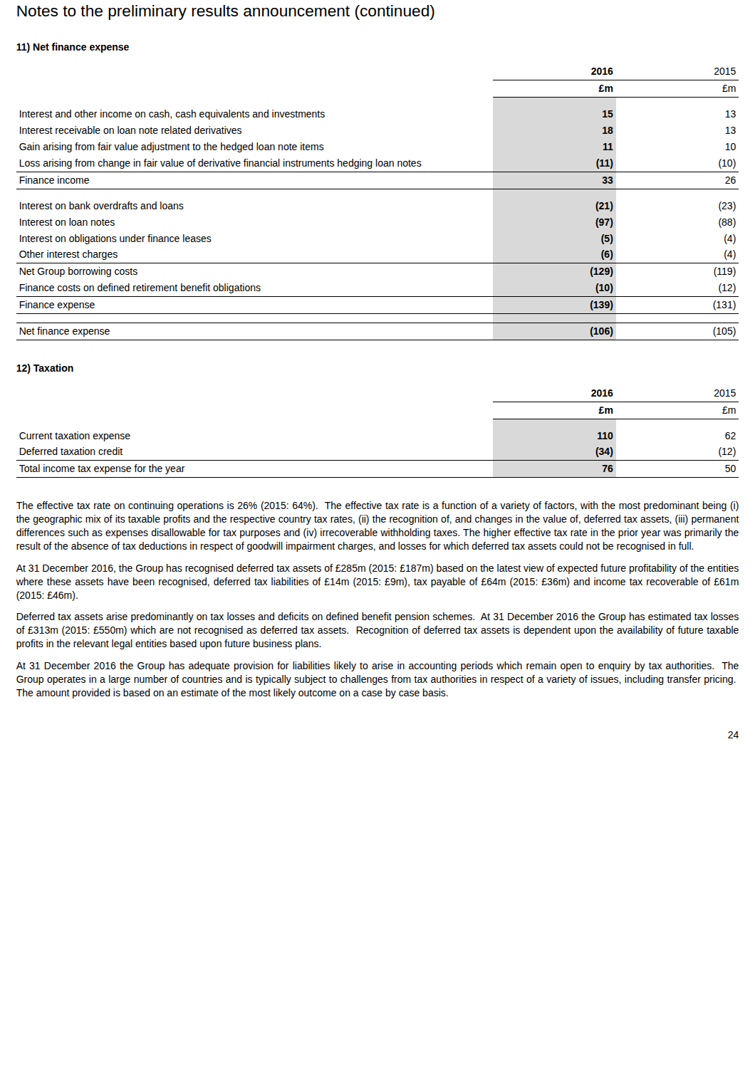Notes to the preliminary results announcement (continued)
11) Net finance expense
| | 2016 | 2015 |
| --- | --- | --- |
| | £m | £m |
| Interest and other income on cash, cash equivalents and investments | 15 | 13 |
| Interest receivable on loan note related derivatives | 18 | 13 |
| Gain arising from fair value adjustment to the hedged loan note items | 11 | 10 |
| Loss arising from change in fair value of derivative financial instruments hedging loan notes | (11) | (10) |
| Finance income | 33 | 26 |
| Interest on bank overdrafts and loans | (21) | (23) |
| Interest on loan notes | (97) | (88) |
| Interest on obligations under finance leases | (5) | (4) |
| Other interest charges | (6) | (4) |
| Net Group borrowing costs | (129) | (119) |
| Finance costs on defined retirement benefit obligations | (10) | (12) |
| Finance expense | (139) | (131) |
| Net finance expense | (106) | (105) |
12) Taxation
| | 2016 | 2015 |
| --- | --- | --- |
| | £m | £m |
| Current taxation expense | 110 | 62 |
| Deferred taxation credit | (34) | (12) |
| Total income tax expense for the year | 76 | 50 |
The effective tax rate on continuing operations is 26% (2015: 64%). The effective tax rate is a function of a variety of factors, with the most predominant being (i) the geographic mix of its taxable profits and the respective country tax rates, (ii) the recognition of, and changes in the value of, deferred tax assets, (iii) permanent differences such as expenses disallowable for tax purposes and (iv) irrecoverable withholding taxes. The higher effective tax rate in the prior year was primarily the result of the absence of tax deductions in respect of goodwill impairment charges, and losses for which deferred tax assets could not be recognised in full.
At 31 December 2016, the Group has recognised deferred tax assets of £285m (2015: £187m) based on the latest view of expected future profitability of the entities where these assets have been recognised, deferred tax liabilities of £14m (2015: £9m), tax payable of £64m (2015: £36m) and income tax recoverable of £61m (2015: £46m).
Deferred tax assets arise predominantly on tax losses and deficits on defined benefit pension schemes. At 31 December 2016 the Group has estimated tax losses of £313m (2015: £550m) which are not recognised as deferred tax assets. Recognition of deferred tax assets is dependent upon the availability of future taxable profits in the relevant legal entities based upon future business plans.
At 31 December 2016 the Group has adequate provision for liabilities likely to arise in accounting periods which remain open to enquiry by tax authorities. The Group operates in a large number of countries and is typically subject to challenges from tax authorities in respect of a variety of issues, including transfer pricing. The amount provided is based on an estimate of the most likely outcome on a case by case basis.
24